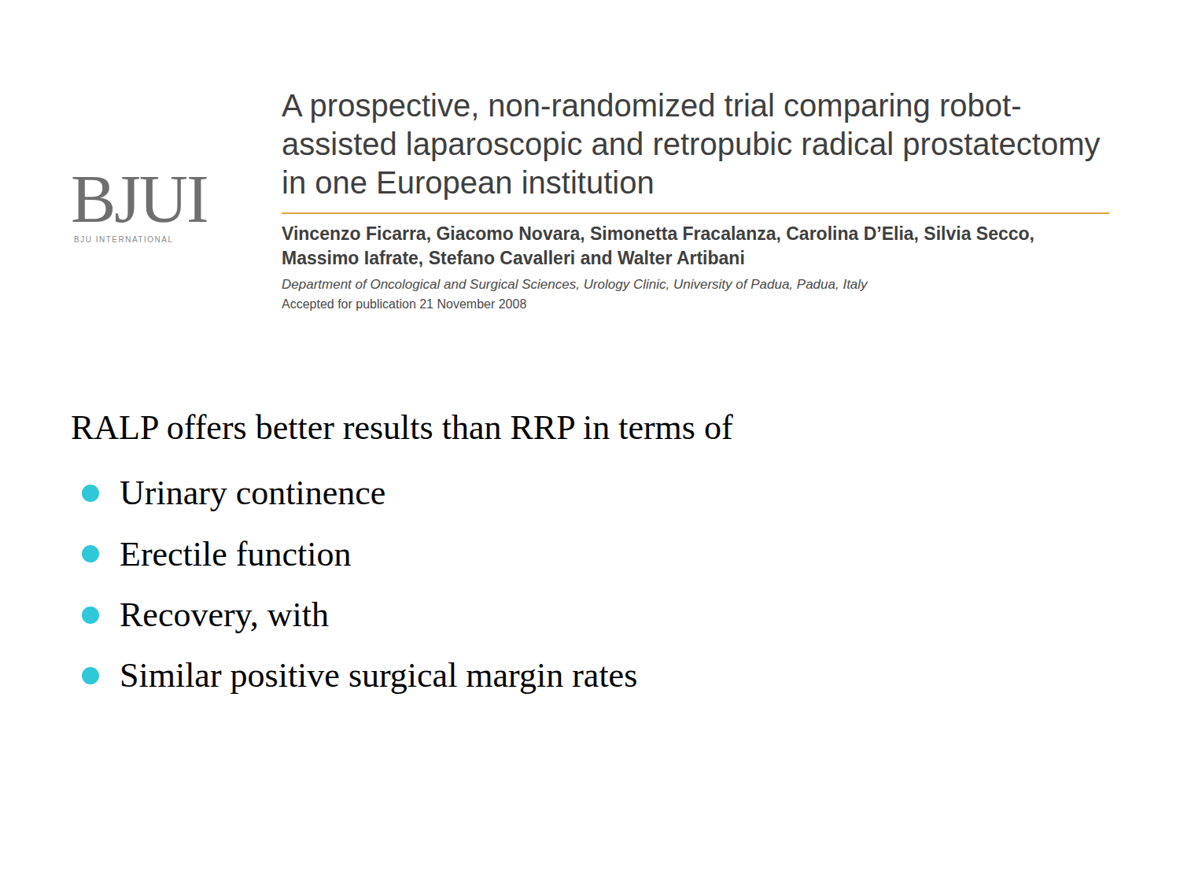BJUI
BJU INTERNATIONAL
A prospective, non-randomized trial comparing robot-assisted laparoscopic and retropubic radical prostatectomy in one European institution
Vincenzo Ficarra, Giacomo Novara, Simonetta Fracalanza, Carolina D’Elia, Silvia Secco, Massimo Iafrate, Stefano Cavalleri and Walter Artibani
Department of Oncological and Surgical Sciences, Urology Clinic, University of Padua, Padua, Italy
Accepted for publication 21 November 2008
RALP offers better results than RRP in terms of
Urinary continence
Erectile function
Recovery, with
Similar positive surgical margin rates